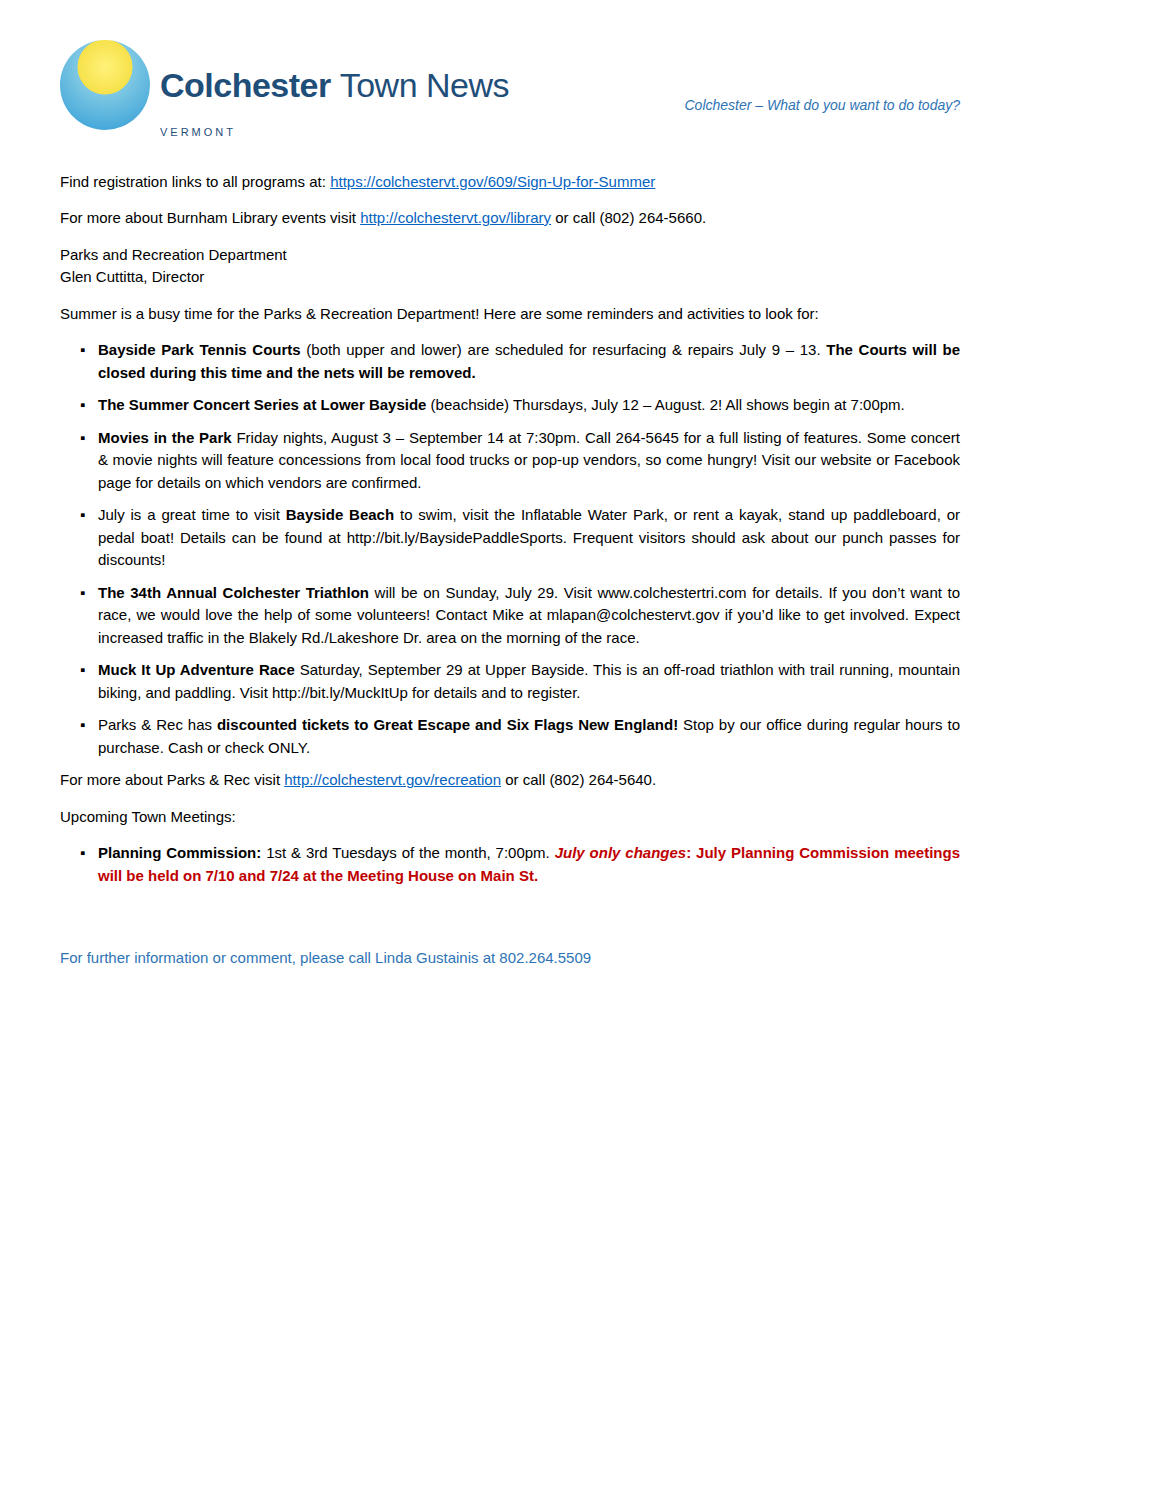Colchester Town News
VERMONT
Colchester – What do you want to do today?
Find registration links to all programs at: https://colchestervt.gov/609/Sign-Up-for-Summer
For more about Burnham Library events visit http://colchestervt.gov/library or call (802) 264-5660.
Parks and Recreation Department
Glen Cuttitta, Director
Summer is a busy time for the Parks & Recreation Department! Here are some reminders and activities to look for:
Bayside Park Tennis Courts (both upper and lower) are scheduled for resurfacing & repairs July 9 – 13. The Courts will be closed during this time and the nets will be removed.
The Summer Concert Series at Lower Bayside (beachside) Thursdays, July 12 – August. 2! All shows begin at 7:00pm.
Movies in the Park Friday nights, August 3 – September 14 at 7:30pm. Call 264-5645 for a full listing of features. Some concert & movie nights will feature concessions from local food trucks or pop-up vendors, so come hungry! Visit our website or Facebook page for details on which vendors are confirmed.
July is a great time to visit Bayside Beach to swim, visit the Inflatable Water Park, or rent a kayak, stand up paddleboard, or pedal boat! Details can be found at http://bit.ly/BaysidePaddleSports. Frequent visitors should ask about our punch passes for discounts!
The 34th Annual Colchester Triathlon will be on Sunday, July 29. Visit www.colchestertri.com for details. If you don’t want to race, we would love the help of some volunteers! Contact Mike at mlapan@colchestervt.gov if you’d like to get involved. Expect increased traffic in the Blakely Rd./Lakeshore Dr. area on the morning of the race.
Muck It Up Adventure Race Saturday, September 29 at Upper Bayside. This is an off-road triathlon with trail running, mountain biking, and paddling. Visit http://bit.ly/MuckItUp for details and to register.
Parks & Rec has discounted tickets to Great Escape and Six Flags New England! Stop by our office during regular hours to purchase. Cash or check ONLY.
For more about Parks & Rec visit http://colchestervt.gov/recreation or call (802) 264-5640.
Upcoming Town Meetings:
Planning Commission: 1st & 3rd Tuesdays of the month, 7:00pm. July only changes: July Planning Commission meetings will be held on 7/10 and 7/24 at the Meeting House on Main St.
For further information or comment, please call Linda Gustainis at 802.264.5509